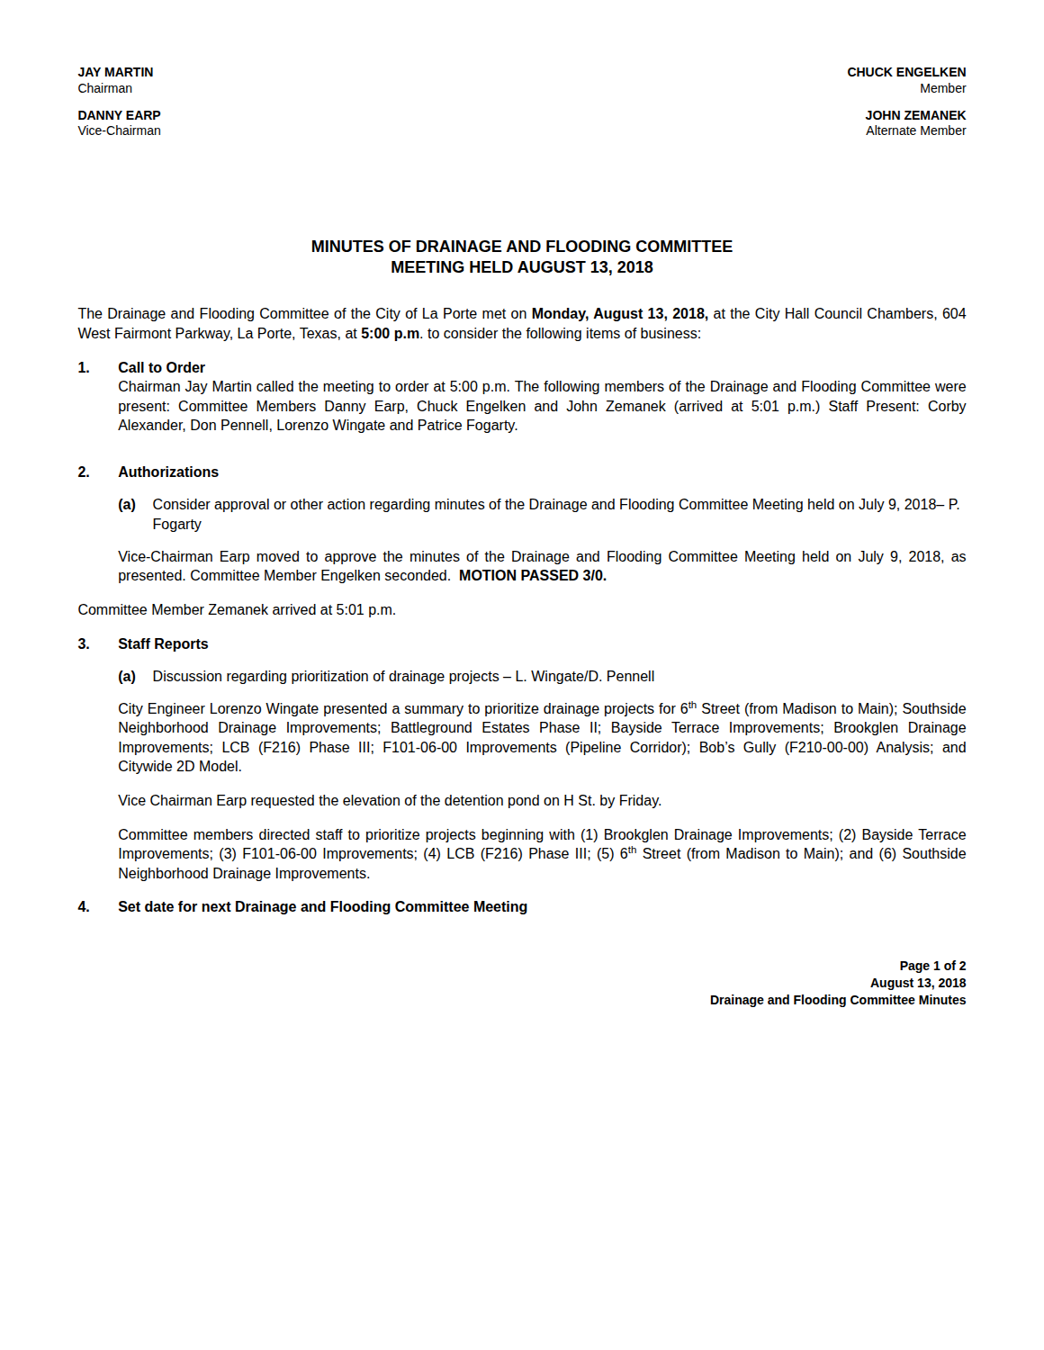Jay Martin
Chairman
Danny Earp
Vice-Chairman
Chuck Engelken
Member
John Zemanek
Alternate Member
MINUTES OF DRAINAGE AND FLOODING COMMITTEE
MEETING HELD AUGUST 13, 2018
The Drainage and Flooding Committee of the City of La Porte met on Monday, August 13, 2018, at the City Hall Council Chambers, 604 West Fairmont Parkway, La Porte, Texas, at 5:00 p.m. to consider the following items of business:
1.
Call to Order
Chairman Jay Martin called the meeting to order at 5:00 p.m. The following members of the Drainage and Flooding Committee were present: Committee Members Danny Earp, Chuck Engelken and John Zemanek (arrived at 5:01 p.m.) Staff Present: Corby Alexander, Don Pennell, Lorenzo Wingate and Patrice Fogarty.
2.
Authorizations
(a)
Consider approval or other action regarding minutes of the Drainage and Flooding Committee Meeting held on July 9, 2018– P. Fogarty
Vice-Chairman Earp moved to approve the minutes of the Drainage and Flooding Committee Meeting held on July 9, 2018, as presented. Committee Member Engelken seconded. MOTION PASSED 3/0.
Committee Member Zemanek arrived at 5:01 p.m.
3.
Staff Reports
(a)
Discussion regarding prioritization of drainage projects – L. Wingate/D. Pennell
City Engineer Lorenzo Wingate presented a summary to prioritize drainage projects for 6th Street (from Madison to Main); Southside Neighborhood Drainage Improvements; Battleground Estates Phase II; Bayside Terrace Improvements; Brookglen Drainage Improvements; LCB (F216) Phase III; F101-06-00 Improvements (Pipeline Corridor); Bob’s Gully (F210-00-00) Analysis; and Citywide 2D Model.
Vice Chairman Earp requested the elevation of the detention pond on H St. by Friday.
Committee members directed staff to prioritize projects beginning with (1) Brookglen Drainage Improvements; (2) Bayside Terrace Improvements; (3) F101-06-00 Improvements; (4) LCB (F216) Phase III; (5) 6th Street (from Madison to Main); and (6) Southside Neighborhood Drainage Improvements.
4.
Set date for next Drainage and Flooding Committee Meeting
Page 1 of 2
August 13, 2018
Drainage and Flooding Committee Minutes